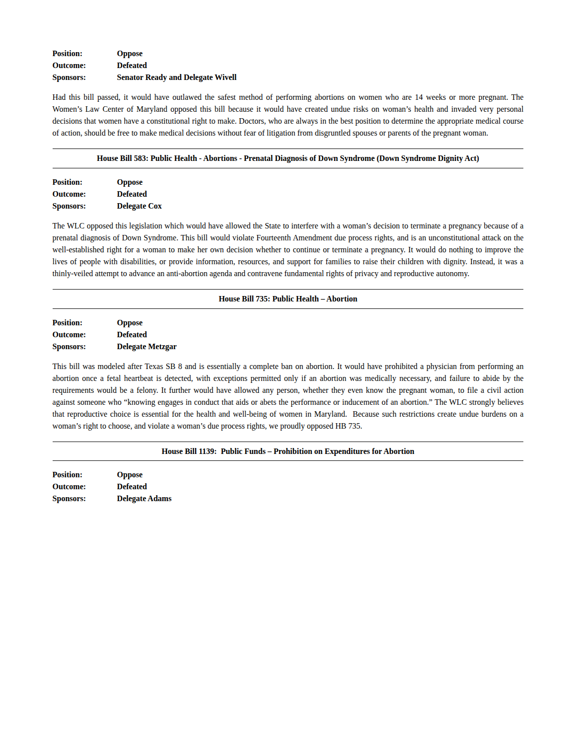Position: Oppose
Outcome: Defeated
Sponsors: Senator Ready and Delegate Wivell
Had this bill passed, it would have outlawed the safest method of performing abortions on women who are 14 weeks or more pregnant. The Women’s Law Center of Maryland opposed this bill because it would have created undue risks on woman’s health and invaded very personal decisions that women have a constitutional right to make. Doctors, who are always in the best position to determine the appropriate medical course of action, should be free to make medical decisions without fear of litigation from disgruntled spouses or parents of the pregnant woman.
House Bill 583: Public Health - Abortions - Prenatal Diagnosis of Down Syndrome (Down Syndrome Dignity Act)
Position: Oppose
Outcome: Defeated
Sponsors: Delegate Cox
The WLC opposed this legislation which would have allowed the State to interfere with a woman’s decision to terminate a pregnancy because of a prenatal diagnosis of Down Syndrome. This bill would violate Fourteenth Amendment due process rights, and is an unconstitutional attack on the well-established right for a woman to make her own decision whether to continue or terminate a pregnancy. It would do nothing to improve the lives of people with disabilities, or provide information, resources, and support for families to raise their children with dignity. Instead, it was a thinly-veiled attempt to advance an anti-abortion agenda and contravene fundamental rights of privacy and reproductive autonomy.
House Bill 735: Public Health – Abortion
Position: Oppose
Outcome: Defeated
Sponsors: Delegate Metzgar
This bill was modeled after Texas SB 8 and is essentially a complete ban on abortion. It would have prohibited a physician from performing an abortion once a fetal heartbeat is detected, with exceptions permitted only if an abortion was medically necessary, and failure to abide by the requirements would be a felony. It further would have allowed any person, whether they even know the pregnant woman, to file a civil action against someone who “knowing engages in conduct that aids or abets the performance or inducement of an abortion.” The WLC strongly believes that reproductive choice is essential for the health and well-being of women in Maryland. Because such restrictions create undue burdens on a woman’s right to choose, and violate a woman’s due process rights, we proudly opposed HB 735.
House Bill 1139: Public Funds – Prohibition on Expenditures for Abortion
Position: Oppose
Outcome: Defeated
Sponsors: Delegate Adams